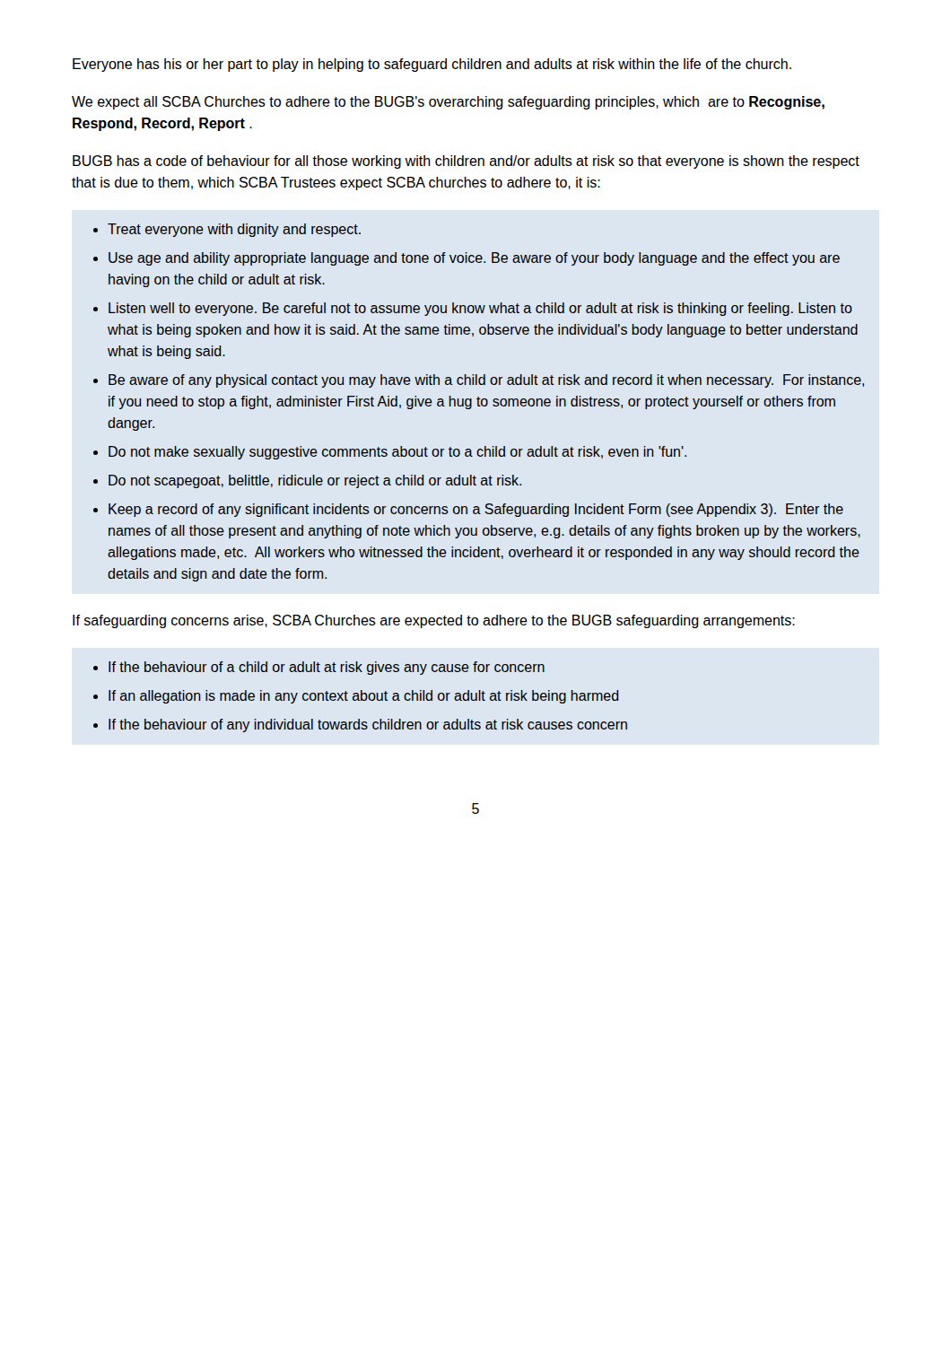Everyone has his or her part to play in helping to safeguard children and adults at risk within the life of the church.
We expect all SCBA Churches to adhere to the BUGB's overarching safeguarding principles, which are to Recognise, Respond, Record, Report .
BUGB has a code of behaviour for all those working with children and/or adults at risk so that everyone is shown the respect that is due to them, which SCBA Trustees expect SCBA churches to adhere to, it is:
Treat everyone with dignity and respect.
Use age and ability appropriate language and tone of voice. Be aware of your body language and the effect you are having on the child or adult at risk.
Listen well to everyone. Be careful not to assume you know what a child or adult at risk is thinking or feeling. Listen to what is being spoken and how it is said. At the same time, observe the individual's body language to better understand what is being said.
Be aware of any physical contact you may have with a child or adult at risk and record it when necessary. For instance, if you need to stop a fight, administer First Aid, give a hug to someone in distress, or protect yourself or others from danger.
Do not make sexually suggestive comments about or to a child or adult at risk, even in 'fun'.
Do not scapegoat, belittle, ridicule or reject a child or adult at risk.
Keep a record of any significant incidents or concerns on a Safeguarding Incident Form (see Appendix 3). Enter the names of all those present and anything of note which you observe, e.g. details of any fights broken up by the workers, allegations made, etc. All workers who witnessed the incident, overheard it or responded in any way should record the details and sign and date the form.
If safeguarding concerns arise, SCBA Churches are expected to adhere to the BUGB safeguarding arrangements:
If the behaviour of a child or adult at risk gives any cause for concern
If an allegation is made in any context about a child or adult at risk being harmed
If the behaviour of any individual towards children or adults at risk causes concern
5